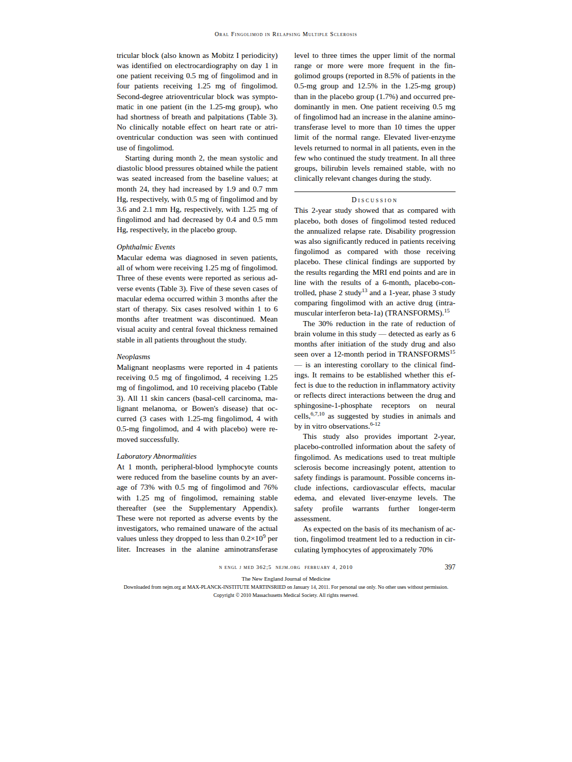Oral Fingolimod in Relapsing Multiple Sclerosis
tricular block (also known as Mobitz I periodicity) was identified on electrocardiography on day 1 in one patient receiving 0.5 mg of fingolimod and in four patients receiving 1.25 mg of fingolimod. Second-degree atrioventricular block was symptomatic in one patient (in the 1.25-mg group), who had shortness of breath and palpitations (Table 3). No clinically notable effect on heart rate or atrioventricular conduction was seen with continued use of fingolimod.
Starting during month 2, the mean systolic and diastolic blood pressures obtained while the patient was seated increased from the baseline values; at month 24, they had increased by 1.9 and 0.7 mm Hg, respectively, with 0.5 mg of fingolimod and by 3.6 and 2.1 mm Hg, respectively, with 1.25 mg of fingolimod and had decreased by 0.4 and 0.5 mm Hg, respectively, in the placebo group.
Ophthalmic Events
Macular edema was diagnosed in seven patients, all of whom were receiving 1.25 mg of fingolimod. Three of these events were reported as serious adverse events (Table 3). Five of these seven cases of macular edema occurred within 3 months after the start of therapy. Six cases resolved within 1 to 6 months after treatment was discontinued. Mean visual acuity and central foveal thickness remained stable in all patients throughout the study.
Neoplasms
Malignant neoplasms were reported in 4 patients receiving 0.5 mg of fingolimod, 4 receiving 1.25 mg of fingolimod, and 10 receiving placebo (Table 3). All 11 skin cancers (basal-cell carcinoma, malignant melanoma, or Bowen's disease) that occurred (3 cases with 1.25-mg fingolimod, 4 with 0.5-mg fingolimod, and 4 with placebo) were removed successfully.
Laboratory Abnormalities
At 1 month, peripheral-blood lymphocyte counts were reduced from the baseline counts by an average of 73% with 0.5 mg of fingolimod and 76% with 1.25 mg of fingolimod, remaining stable thereafter (see the Supplementary Appendix). These were not reported as adverse events by the investigators, who remained unaware of the actual values unless they dropped to less than 0.2×109 per liter. Increases in the alanine aminotransferase level to three times the upper limit of the normal range or more were more frequent in the fingolimod groups (reported in 8.5% of patients in the 0.5-mg group and 12.5% in the 1.25-mg group) than in the placebo group (1.7%) and occurred predominantly in men. One patient receiving 0.5 mg of fingolimod had an increase in the alanine aminotransferase level to more than 10 times the upper limit of the normal range. Elevated liver-enzyme levels returned to normal in all patients, even in the few who continued the study treatment. In all three groups, bilirubin levels remained stable, with no clinically relevant changes during the study.
Discussion
This 2-year study showed that as compared with placebo, both doses of fingolimod tested reduced the annualized relapse rate. Disability progression was also significantly reduced in patients receiving fingolimod as compared with those receiving placebo. These clinical findings are supported by the results regarding the MRI end points and are in line with the results of a 6-month, placebo-controlled, phase 2 study13 and a 1-year, phase 3 study comparing fingolimod with an active drug (intramuscular interferon beta-1a) (TRANSFORMS).15
The 30% reduction in the rate of reduction of brain volume in this study — detected as early as 6 months after initiation of the study drug and also seen over a 12-month period in TRANSFORMS15 — is an interesting corollary to the clinical findings. It remains to be established whether this effect is due to the reduction in inflammatory activity or reflects direct interactions between the drug and sphingosine-1-phosphate receptors on neural cells,6,7,10 as suggested by studies in animals and by in vitro observations.6-12
This study also provides important 2-year, placebo-controlled information about the safety of fingolimod. As medications used to treat multiple sclerosis become increasingly potent, attention to safety findings is paramount. Possible concerns include infections, cardiovascular effects, macular edema, and elevated liver-enzyme levels. The safety profile warrants further longer-term assessment.
As expected on the basis of its mechanism of action, fingolimod treatment led to a reduction in circulating lymphocytes of approximately 70%
n engl j med 362;5 nejm.org february 4, 2010397
The New England Journal of Medicine
Downloaded from nejm.org at MAX-PLANCK-INSTITUTE MARTINSRIED on January 14, 2011. For personal use only. No other uses without permission.
Copyright © 2010 Massachusetts Medical Society. All rights reserved.